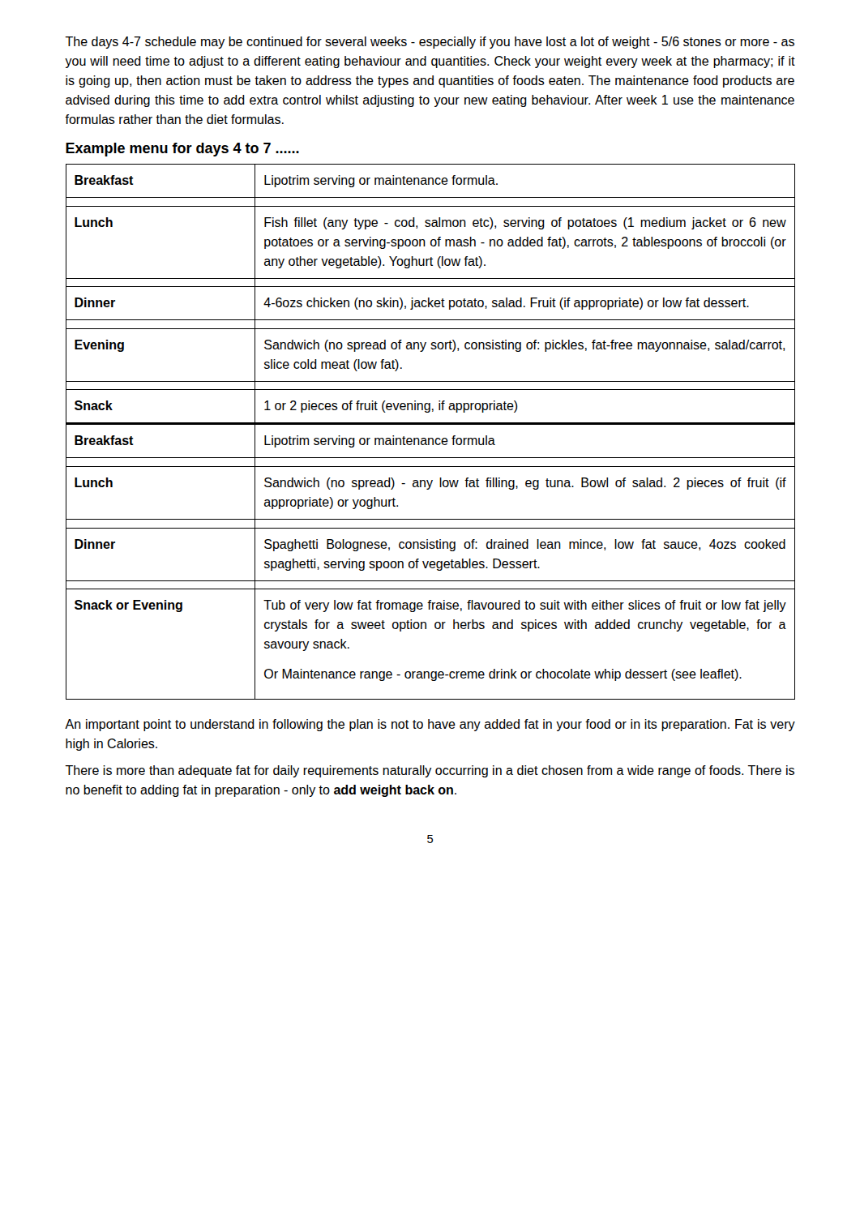The days 4-7 schedule may be continued for several weeks - especially if you have lost a lot of weight - 5/6 stones or more - as you will need time to adjust to a different eating behaviour and quantities. Check your weight every week at the pharmacy; if it is going up, then action must be taken to address the types and quantities of foods eaten. The maintenance food products are advised during this time to add extra control whilst adjusting to your new eating behaviour. After week 1 use the maintenance formulas rather than the diet formulas.
Example menu for days 4 to 7 ......
| Breakfast | Lipotrim serving or maintenance formula. |
| Lunch | Fish fillet (any type - cod, salmon etc), serving of potatoes (1 medium jacket or 6 new potatoes or a serving-spoon of mash - no added fat), carrots, 2 tablespoons of broccoli (or any other vegetable). Yoghurt (low fat). |
| Dinner | 4-6ozs chicken (no skin), jacket potato, salad. Fruit (if appropriate) or low fat dessert. |
| Evening | Sandwich (no spread of any sort), consisting of: pickles, fat-free mayonnaise, salad/carrot, slice cold meat (low fat). |
| Snack | 1 or 2 pieces of fruit (evening, if appropriate) |
| Breakfast | Lipotrim serving or maintenance formula |
| Lunch | Sandwich (no spread) - any low fat filling, eg tuna. Bowl of salad. 2 pieces of fruit (if appropriate) or yoghurt. |
| Dinner | Spaghetti Bolognese, consisting of: drained lean mince, low fat sauce, 4ozs cooked spaghetti, serving spoon of vegetables. Dessert. |
| Snack or Evening | Tub of very low fat fromage fraise, flavoured to suit with either slices of fruit or low fat jelly crystals for a sweet option or herbs and spices with added crunchy vegetable, for a savoury snack. Or Maintenance range - orange-creme drink or chocolate whip dessert (see leaflet). |
An important point to understand in following the plan is not to have any added fat in your food or in its preparation. Fat is very high in Calories.
There is more than adequate fat for daily requirements naturally occurring in a diet chosen from a wide range of foods. There is no benefit to adding fat in preparation - only to add weight back on.
5